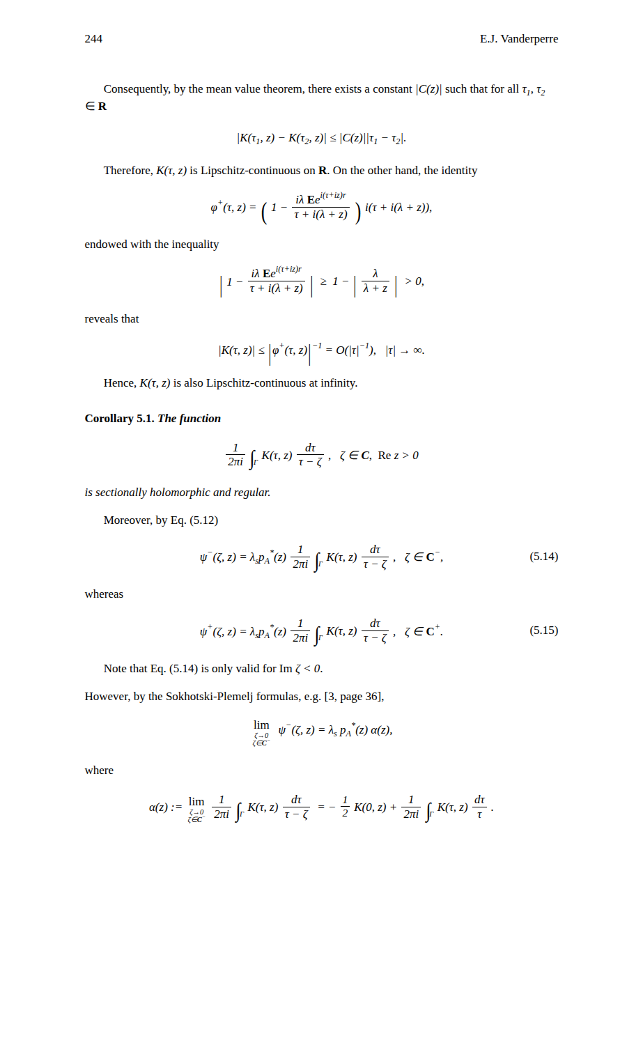244 E.J. Vanderperre
Consequently, by the mean value theorem, there exists a constant |C(z)| such that for all τ1, τ2 ∈ R
|K(τ1, z) − K(τ2, z)| ≤ |C(z)||τ1 − τ2|.
Therefore, K(τ, z) is Lipschitz-continuous on R. On the other hand, the identity
φ+(τ, z) = ( 1 − iλ Eei(τ+iz)r τ + i(λ + z) ) i(τ + i(λ + z)),
endowed with the inequality
| 1 − iλ Eei(τ+iz)r τ + i(λ + z) | ≥ 1 − | λ λ + z | > 0,
reveals that
|K(τ, z)| ≤ |φ+(τ, z)|−1 = O(|τ|−1), |τ| → ∞.
Hence, K(τ, z) is also Lipschitz-continuous at infinity.
Corollary 5.1. The function
1 2πi ∫Γ K(τ, z) dτ τ − ζ , ζ ∈ C, Re z > 0
is sectionally holomorphic and regular.
Moreover, by Eq. (5.12)
ψ−(ζ, z) = λspA*(z) 1 2πi ∫Γ K(τ, z) dτ τ − ζ , ζ ∈ C−, (5.14)
whereas
ψ+(ζ, z) = λspA*(z) 1 2πi ∫Γ K(τ, z) dτ τ − ζ , ζ ∈ C+. (5.15)
Note that Eq. (5.14) is only valid for Im ζ < 0.
However, by the Sokhotski-Plemelj formulas, e.g. [3, page 36],
lim ζ→0 ζ∈C− ψ−(ζ, z) = λs pA*(z) α(z),
where
α(z) := lim ζ→0 ζ∈C− 1 2πi ∫Γ K(τ, z) dτ τ − ζ = − 1 2 K(0, z) + 1 2πi ∫Γ K(τ, z) dτ τ .